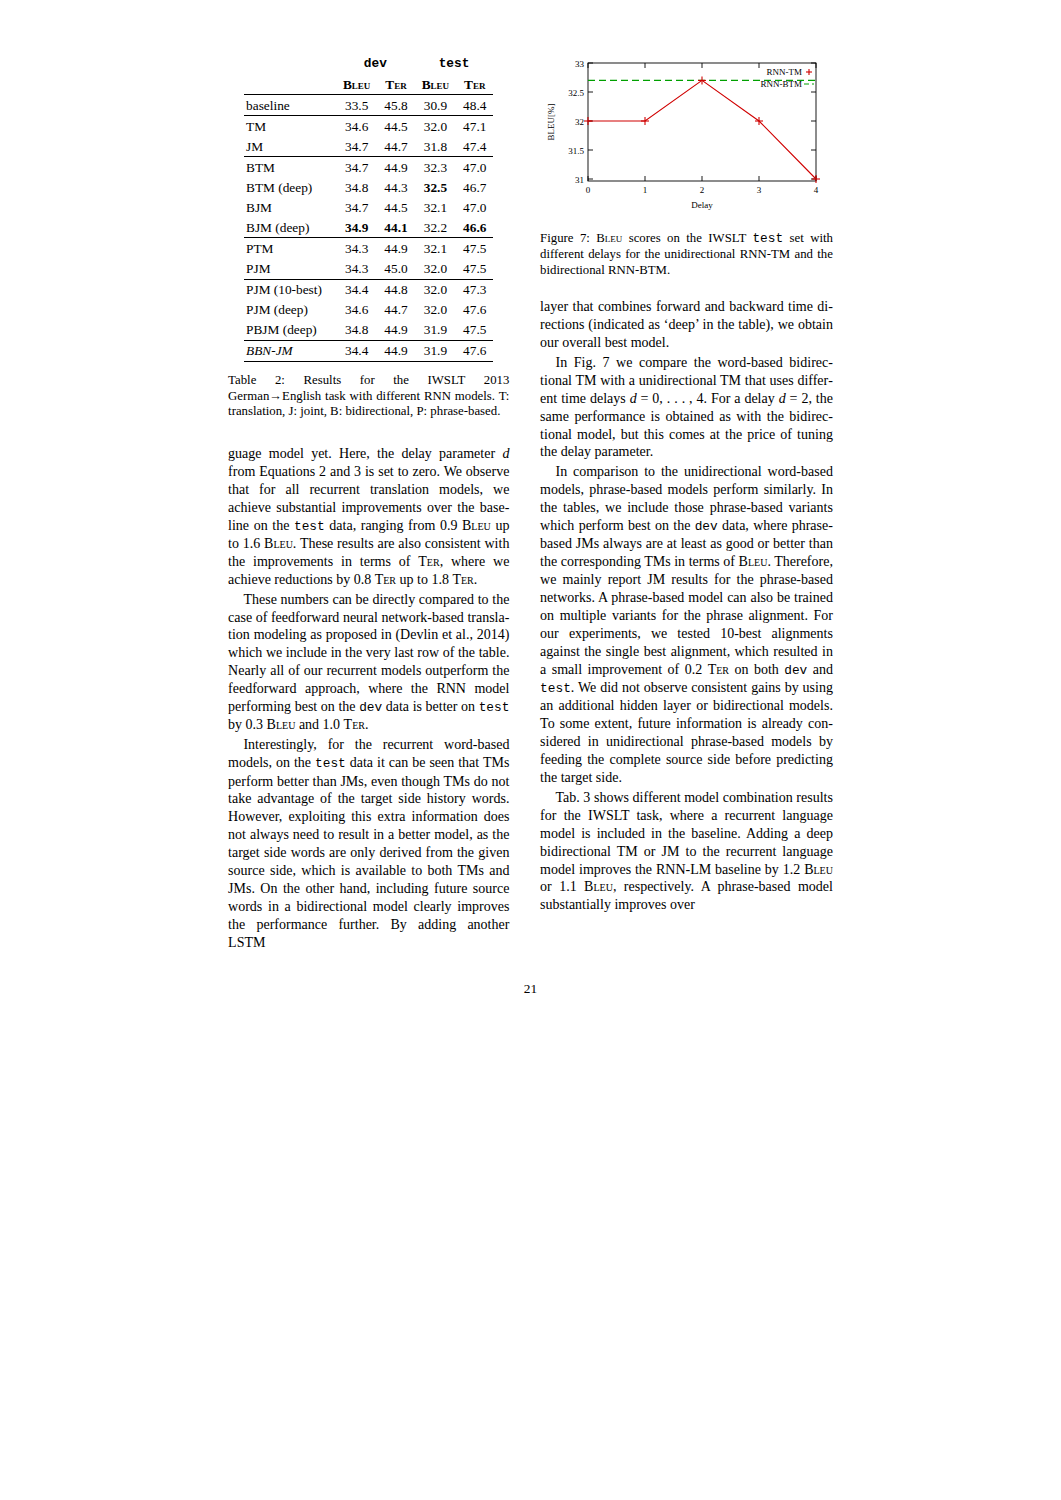| | dev | test |
| --- | --- | --- |
| | Bleu | Ter | Bleu | Ter |
| baseline | 33.5 | 45.8 | 30.9 | 48.4 |
| TM | 34.6 | 44.5 | 32.0 | 47.1 |
| JM | 34.7 | 44.7 | 31.8 | 47.4 |
| BTM | 34.7 | 44.9 | 32.3 | 47.0 |
| BTM (deep) | 34.8 | 44.3 | 32.5 | 46.7 |
| BJM | 34.7 | 44.5 | 32.1 | 47.0 |
| BJM (deep) | 34.9 | 44.1 | 32.2 | 46.6 |
| PTM | 34.3 | 44.9 | 32.1 | 47.5 |
| PJM | 34.3 | 45.0 | 32.0 | 47.5 |
| PJM (10-best) | 34.4 | 44.8 | 32.0 | 47.3 |
| PJM (deep) | 34.6 | 44.7 | 32.0 | 47.6 |
| PBJM (deep) | 34.8 | 44.9 | 31.9 | 47.5 |
| BBN-JM | 34.4 | 44.9 | 31.9 | 47.6 |
Table 2: Results for the IWSLT 2013 German→English task with different RNN models. T: translation, J: joint, B: bidirectional, P: phrase-based.
guage model yet. Here, the delay parameter d from Equations 2 and 3 is set to zero. We observe that for all recurrent translation models, we achieve substantial improvements over the baseline on the test data, ranging from 0.9 Bleu up to 1.6 Bleu. These results are also consistent with the improvements in terms of Ter, where we achieve reductions by 0.8 Ter up to 1.8 Ter.
These numbers can be directly compared to the case of feedforward neural network-based translation modeling as proposed in (Devlin et al., 2014) which we include in the very last row of the table. Nearly all of our recurrent models outperform the feedforward approach, where the RNN model performing best on the dev data is better on test by 0.3 Bleu and 1.0 Ter.
Interestingly, for the recurrent word-based models, on the test data it can be seen that TMs perform better than JMs, even though TMs do not take advantage of the target side history words. However, exploiting this extra information does not always need to result in a better model, as the target side words are only derived from the given source side, which is available to both TMs and JMs. On the other hand, including future source words in a bidirectional model clearly improves the performance further. By adding another LSTM
33 32.5 32 31.5 31 0 1 2 3 4 Delay BLEU[%] RNN-TM RNN-BTM
Figure 7: Bleu scores on the IWSLT test set with different delays for the unidirectional RNN-TM and the bidirectional RNN-BTM.
layer that combines forward and backward time directions (indicated as ‘deep’ in the table), we obtain our overall best model.
In Fig. 7 we compare the word-based bidirectional TM with a unidirectional TM that uses different time delays d = 0, . . . , 4. For a delay d = 2, the same performance is obtained as with the bidirectional model, but this comes at the price of tuning the delay parameter.
In comparison to the unidirectional word-based models, phrase-based models perform similarly. In the tables, we include those phrase-based variants which perform best on the dev data, where phrase-based JMs always are at least as good or better than the corresponding TMs in terms of Bleu. Therefore, we mainly report JM results for the phrase-based networks. A phrase-based model can also be trained on multiple variants for the phrase alignment. For our experiments, we tested 10-best alignments against the single best alignment, which resulted in a small improvement of 0.2 Ter on both dev and test. We did not observe consistent gains by using an additional hidden layer or bidirectional models. To some extent, future information is already considered in unidirectional phrase-based models by feeding the complete source side before predicting the target side.
Tab. 3 shows different model combination results for the IWSLT task, where a recurrent language model is included in the baseline. Adding a deep bidirectional TM or JM to the recurrent language model improves the RNN-LM baseline by 1.2 Bleu or 1.1 Bleu, respectively. A phrase-based model substantially improves over
21